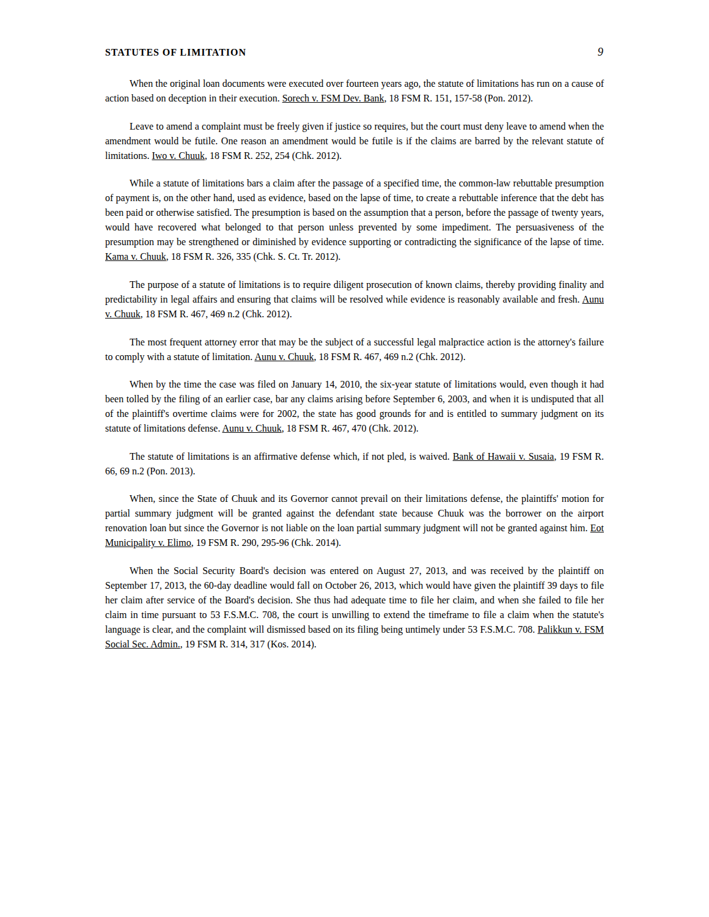Statutes of Limitation 9
When the original loan documents were executed over fourteen years ago, the statute of limitations has run on a cause of action based on deception in their execution. Sorech v. FSM Dev. Bank, 18 FSM R. 151, 157-58 (Pon. 2012).
Leave to amend a complaint must be freely given if justice so requires, but the court must deny leave to amend when the amendment would be futile. One reason an amendment would be futile is if the claims are barred by the relevant statute of limitations. Iwo v. Chuuk, 18 FSM R. 252, 254 (Chk. 2012).
While a statute of limitations bars a claim after the passage of a specified time, the common-law rebuttable presumption of payment is, on the other hand, used as evidence, based on the lapse of time, to create a rebuttable inference that the debt has been paid or otherwise satisfied. The presumption is based on the assumption that a person, before the passage of twenty years, would have recovered what belonged to that person unless prevented by some impediment. The persuasiveness of the presumption may be strengthened or diminished by evidence supporting or contradicting the significance of the lapse of time. Kama v. Chuuk, 18 FSM R. 326, 335 (Chk. S. Ct. Tr. 2012).
The purpose of a statute of limitations is to require diligent prosecution of known claims, thereby providing finality and predictability in legal affairs and ensuring that claims will be resolved while evidence is reasonably available and fresh. Aunu v. Chuuk, 18 FSM R. 467, 469 n.2 (Chk. 2012).
The most frequent attorney error that may be the subject of a successful legal malpractice action is the attorney's failure to comply with a statute of limitation. Aunu v. Chuuk, 18 FSM R. 467, 469 n.2 (Chk. 2012).
When by the time the case was filed on January 14, 2010, the six-year statute of limitations would, even though it had been tolled by the filing of an earlier case, bar any claims arising before September 6, 2003, and when it is undisputed that all of the plaintiff's overtime claims were for 2002, the state has good grounds for and is entitled to summary judgment on its statute of limitations defense. Aunu v. Chuuk, 18 FSM R. 467, 470 (Chk. 2012).
The statute of limitations is an affirmative defense which, if not pled, is waived. Bank of Hawaii v. Susaia, 19 FSM R. 66, 69 n.2 (Pon. 2013).
When, since the State of Chuuk and its Governor cannot prevail on their limitations defense, the plaintiffs' motion for partial summary judgment will be granted against the defendant state because Chuuk was the borrower on the airport renovation loan but since the Governor is not liable on the loan partial summary judgment will not be granted against him. Eot Municipality v. Elimo, 19 FSM R. 290, 295-96 (Chk. 2014).
When the Social Security Board's decision was entered on August 27, 2013, and was received by the plaintiff on September 17, 2013, the 60-day deadline would fall on October 26, 2013, which would have given the plaintiff 39 days to file her claim after service of the Board's decision. She thus had adequate time to file her claim, and when she failed to file her claim in time pursuant to 53 F.S.M.C. 708, the court is unwilling to extend the timeframe to file a claim when the statute's language is clear, and the complaint will dismissed based on its filing being untimely under 53 F.S.M.C. 708. Palikkun v. FSM Social Sec. Admin., 19 FSM R. 314, 317 (Kos. 2014).